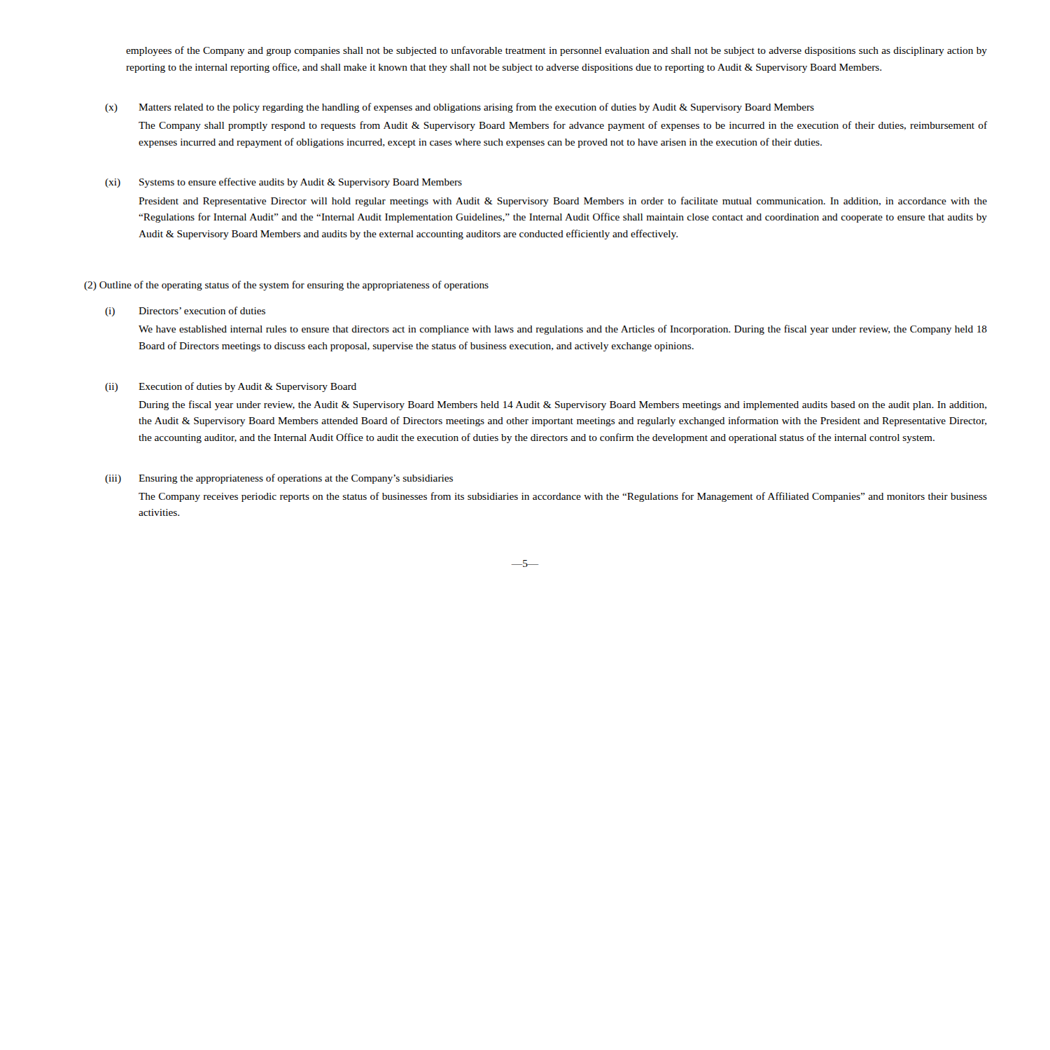employees of the Company and group companies shall not be subjected to unfavorable treatment in personnel evaluation and shall not be subject to adverse dispositions such as disciplinary action by reporting to the internal reporting office, and shall make it known that they shall not be subject to adverse dispositions due to reporting to Audit & Supervisory Board Members.
(x)
Matters related to the policy regarding the handling of expenses and obligations arising from the execution of duties by Audit & Supervisory Board Members
The Company shall promptly respond to requests from Audit & Supervisory Board Members for advance payment of expenses to be incurred in the execution of their duties, reimbursement of expenses incurred and repayment of obligations incurred, except in cases where such expenses can be proved not to have arisen in the execution of their duties.
(xi)
Systems to ensure effective audits by Audit & Supervisory Board Members
President and Representative Director will hold regular meetings with Audit & Supervisory Board Members in order to facilitate mutual communication. In addition, in accordance with the “Regulations for Internal Audit” and the “Internal Audit Implementation Guidelines,” the Internal Audit Office shall maintain close contact and coordination and cooperate to ensure that audits by Audit & Supervisory Board Members and audits by the external accounting auditors are conducted efficiently and effectively.
(2) Outline of the operating status of the system for ensuring the appropriateness of operations
(i)
Directors’ execution of duties
We have established internal rules to ensure that directors act in compliance with laws and regulations and the Articles of Incorporation. During the fiscal year under review, the Company held 18 Board of Directors meetings to discuss each proposal, supervise the status of business execution, and actively exchange opinions.
(ii)
Execution of duties by Audit & Supervisory Board
During the fiscal year under review, the Audit & Supervisory Board Members held 14 Audit & Supervisory Board Members meetings and implemented audits based on the audit plan. In addition, the Audit & Supervisory Board Members attended Board of Directors meetings and other important meetings and regularly exchanged information with the President and Representative Director, the accounting auditor, and the Internal Audit Office to audit the execution of duties by the directors and to confirm the development and operational status of the internal control system.
(iii)
Ensuring the appropriateness of operations at the Company’s subsidiaries
The Company receives periodic reports on the status of businesses from its subsidiaries in accordance with the “Regulations for Management of Affiliated Companies” and monitors their business activities.
—5—